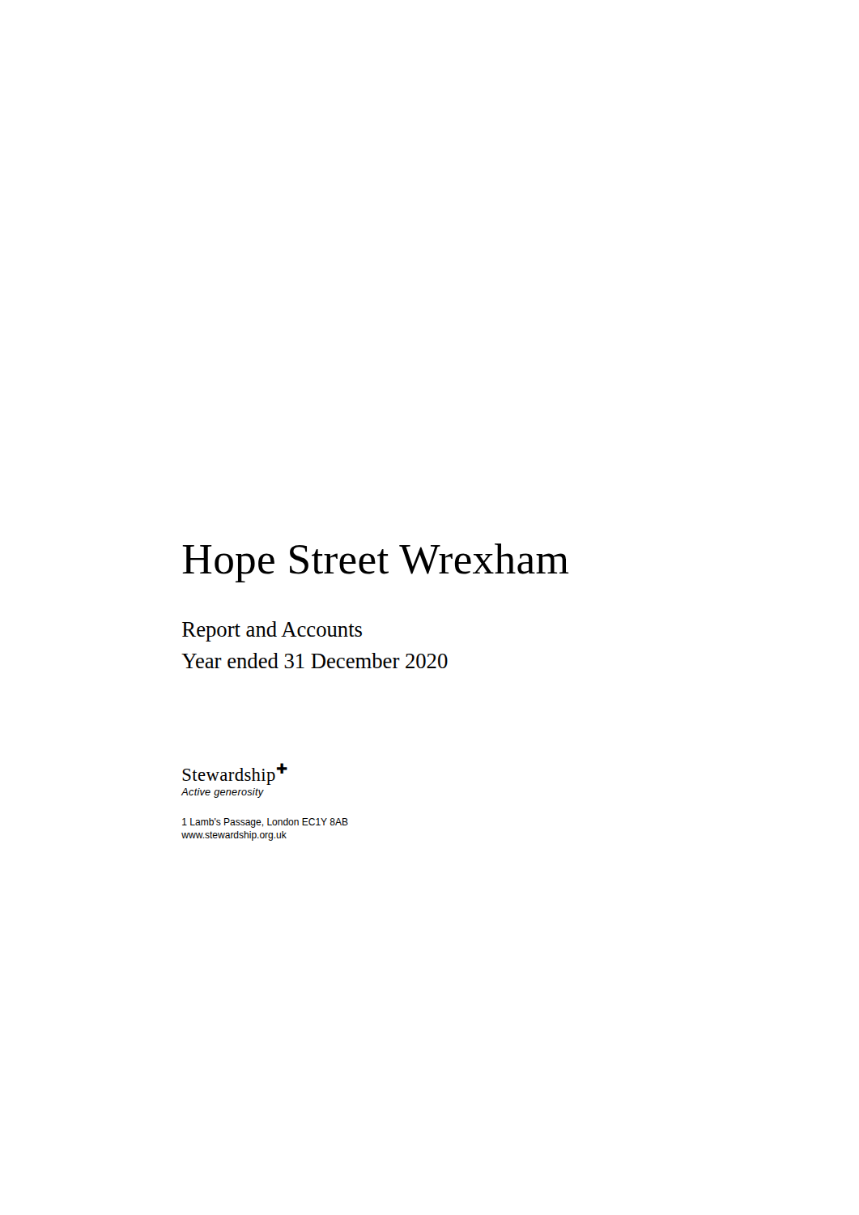Hope Street Wrexham
Report and Accounts Year ended 31 December 2020
Stewardship✚ Active generosity
1 Lamb's Passage, London EC1Y 8AB www.stewardship.org.uk